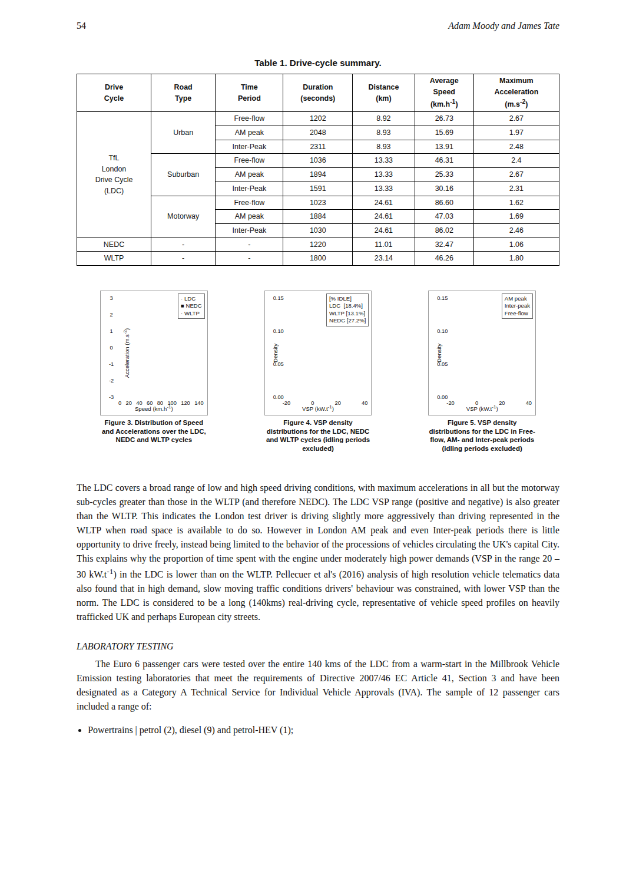54 Adam Moody and James Tate
Table 1. Drive-cycle summary.
| Drive Cycle | Road Type | Time Period | Duration (seconds) | Distance (km) | Average Speed (km.h -1 ) | Maximum Acceleration (m.s -2 ) |
| --- | --- | --- | --- | --- | --- | --- |
| TfL London Drive Cycle (LDC) | Urban | Free-flow | 1202 | 8.92 | 26.73 | 2.67 |
| AM peak | 2048 | 8.93 | 15.69 | 1.97 |
| Inter-Peak | 2311 | 8.93 | 13.91 | 2.48 |
| Suburban | Free-flow | 1036 | 13.33 | 46.31 | 2.4 |
| AM peak | 1894 | 13.33 | 25.33 | 2.67 |
| Inter-Peak | 1591 | 13.33 | 30.16 | 2.31 |
| Motorway | Free-flow | 1023 | 24.61 | 86.60 | 1.62 |
| AM peak | 1884 | 24.61 | 47.03 | 1.69 |
| Inter-Peak | 1030 | 24.61 | 86.02 | 2.46 |
| NEDC | - | - | 1220 | 11.01 | 32.47 | 1.06 |
| WLTP | - | - | 1800 | 23.14 | 46.26 | 1.80 |
· LDC
■ NEDC
· WLTP
Acceleration (m.s-2)
3210-1-2-3
020406080100120140
Speed (km.h-1)
Figure 3. Distribution of Speed and Accelerations over the LDC, NEDC and WLTP cycles
[% IDLE]
LDC [18.4%]
WLTP [13.1%]
NEDC [27.2%]
Density
0.150.100.050.00
-2002040
VSP (kW.t-1)
Figure 4. VSP density distributions for the LDC, NEDC and WLTP cycles (idling periods excluded)
AM peak
Inter-peak
Free-flow
Density
0.150.100.050.00
-2002040
VSP (kW.t-1)
Figure 5. VSP density distributions for the LDC in Free-flow, AM- and Inter-peak periods (idling periods excluded)
The LDC covers a broad range of low and high speed driving conditions, with maximum accelerations in all but the motorway sub-cycles greater than those in the WLTP (and therefore NEDC). The LDC VSP range (positive and negative) is also greater than the WLTP. This indicates the London test driver is driving slightly more aggressively than driving represented in the WLTP when road space is available to do so. However in London AM peak and even Inter-peak periods there is little opportunity to drive freely, instead being limited to the behavior of the processions of vehicles circulating the UK's capital City. This explains why the proportion of time spent with the engine under moderately high power demands (VSP in the range 20 – 30 kW.t-1) in the LDC is lower than on the WLTP. Pellecuer et al's (2016) analysis of high resolution vehicle telematics data also found that in high demand, slow moving traffic conditions drivers' behaviour was constrained, with lower VSP than the norm. The LDC is considered to be a long (140kms) real-driving cycle, representative of vehicle speed profiles on heavily trafficked UK and perhaps European city streets.
LABORATORY TESTING
The Euro 6 passenger cars were tested over the entire 140 kms of the LDC from a warm-start in the Millbrook Vehicle Emission testing laboratories that meet the requirements of Directive 2007/46 EC Article 41, Section 3 and have been designated as a Category A Technical Service for Individual Vehicle Approvals (IVA). The sample of 12 passenger cars included a range of:
Powertrains | petrol (2), diesel (9) and petrol-HEV (1);